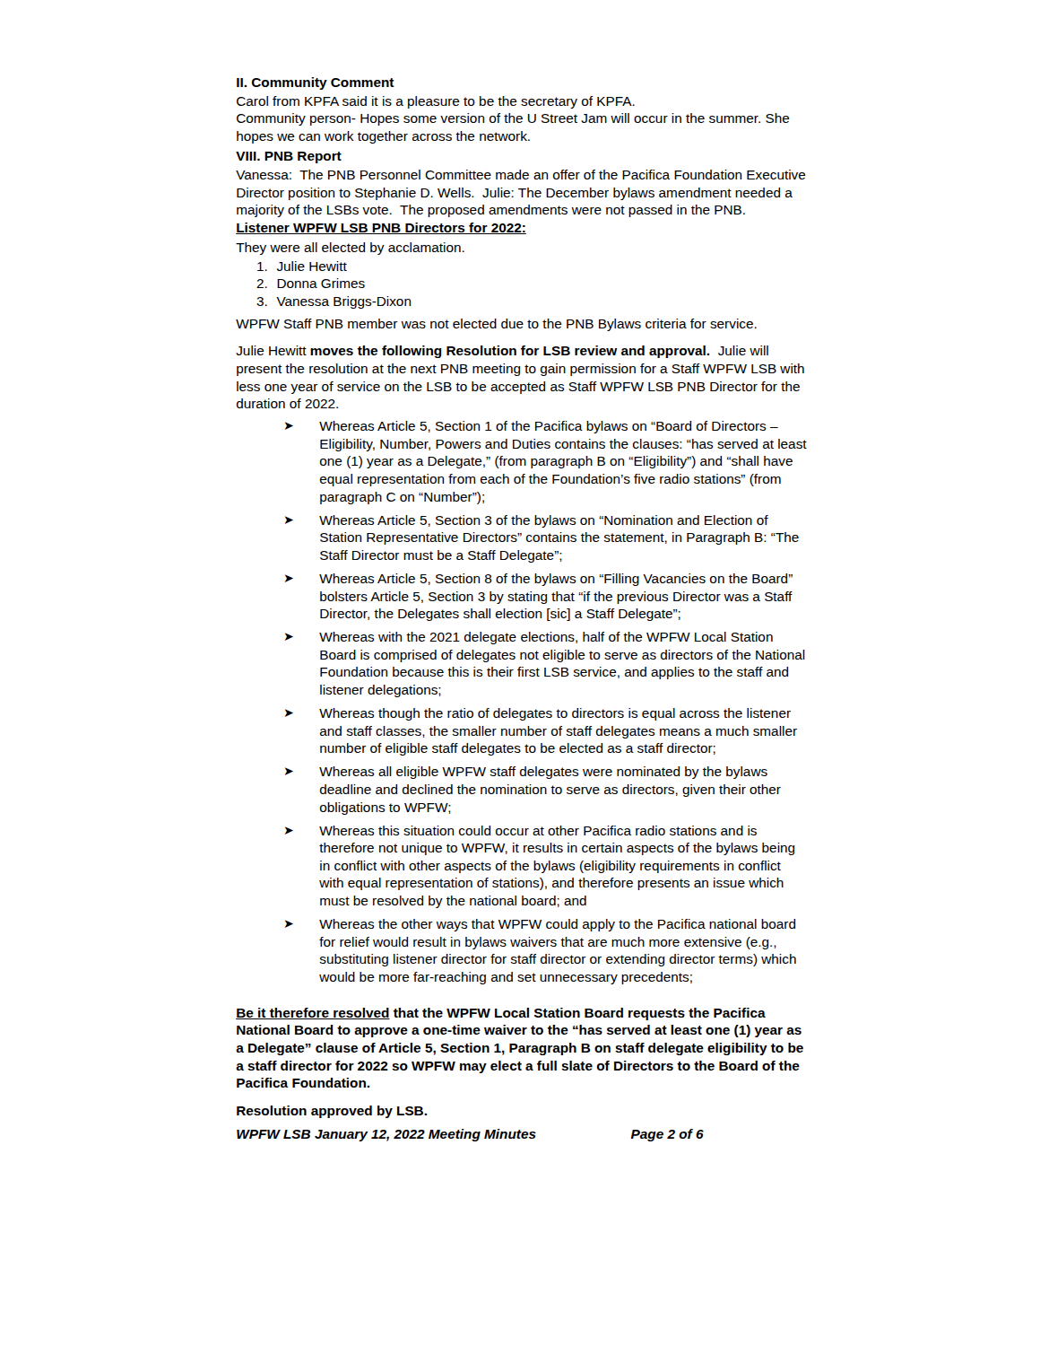II. Community Comment
Carol from KPFA said it is a pleasure to be the secretary of KPFA.
Community person- Hopes some version of the U Street Jam will occur in the summer. She hopes we can work together across the network.
VIII. PNB Report
Vanessa: The PNB Personnel Committee made an offer of the Pacifica Foundation Executive Director position to Stephanie D. Wells. Julie: The December bylaws amendment needed a majority of the LSBs vote. The proposed amendments were not passed in the PNB.
Listener WPFW LSB PNB Directors for 2022:
They were all elected by acclamation.
Julie Hewitt
Donna Grimes
Vanessa Briggs-Dixon
WPFW Staff PNB member was not elected due to the PNB Bylaws criteria for service.
Julie Hewitt moves the following Resolution for LSB review and approval. Julie will present the resolution at the next PNB meeting to gain permission for a Staff WPFW LSB with less one year of service on the LSB to be accepted as Staff WPFW LSB PNB Director for the duration of 2022.
Whereas Article 5, Section 1 of the Pacifica bylaws on “Board of Directors – Eligibility, Number, Powers and Duties contains the clauses: “has served at least one (1) year as a Delegate,” (from paragraph B on “Eligibility”) and “shall have equal representation from each of the Foundation’s five radio stations” (from paragraph C on “Number”);
Whereas Article 5, Section 3 of the bylaws on “Nomination and Election of Station Representative Directors” contains the statement, in Paragraph B: “The Staff Director must be a Staff Delegate”;
Whereas Article 5, Section 8 of the bylaws on “Filling Vacancies on the Board” bolsters Article 5, Section 3 by stating that “if the previous Director was a Staff Director, the Delegates shall election [sic] a Staff Delegate”;
Whereas with the 2021 delegate elections, half of the WPFW Local Station Board is comprised of delegates not eligible to serve as directors of the National Foundation because this is their first LSB service, and applies to the staff and listener delegations;
Whereas though the ratio of delegates to directors is equal across the listener and staff classes, the smaller number of staff delegates means a much smaller number of eligible staff delegates to be elected as a staff director;
Whereas all eligible WPFW staff delegates were nominated by the bylaws deadline and declined the nomination to serve as directors, given their other obligations to WPFW;
Whereas this situation could occur at other Pacifica radio stations and is therefore not unique to WPFW, it results in certain aspects of the bylaws being in conflict with other aspects of the bylaws (eligibility requirements in conflict with equal representation of stations), and therefore presents an issue which must be resolved by the national board; and
Whereas the other ways that WPFW could apply to the Pacifica national board for relief would result in bylaws waivers that are much more extensive (e.g., substituting listener director for staff director or extending director terms) which would be more far-reaching and set unnecessary precedents;
Be it therefore resolved that the WPFW Local Station Board requests the Pacifica National Board to approve a one-time waiver to the “has served at least one (1) year as a Delegate” clause of Article 5, Section 1, Paragraph B on staff delegate eligibility to be a staff director for 2022 so WPFW may elect a full slate of Directors to the Board of the Pacifica Foundation.
Resolution approved by LSB.
WPFW LSB January 12, 2022 Meeting Minutes Page 2 of 6